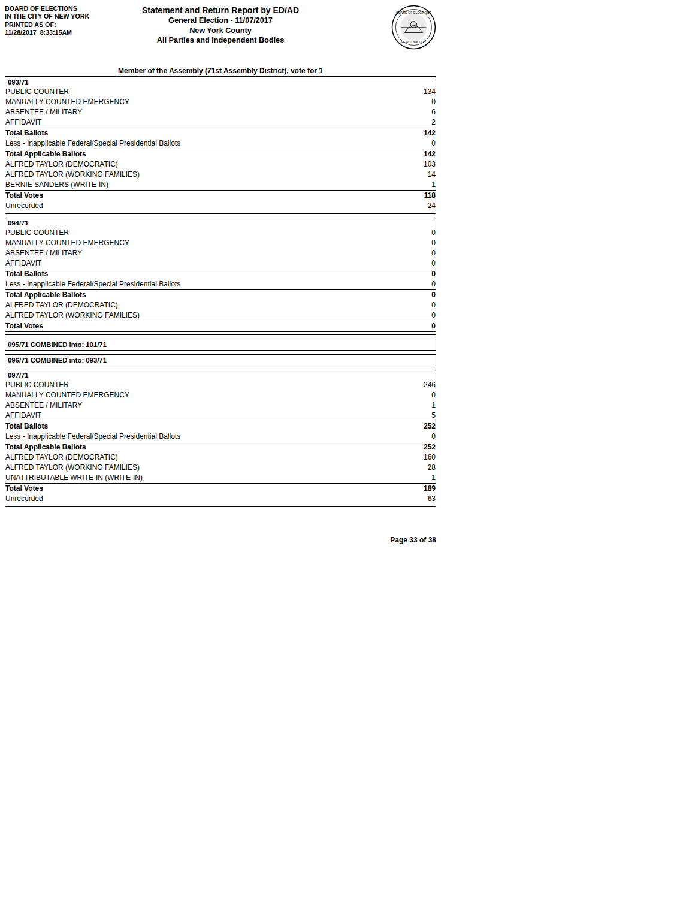BOARD OF ELECTIONS
IN THE CITY OF NEW YORK
PRINTED AS OF:
11/28/2017 8:33:15AM
Statement and Return Report by ED/AD
General Election - 11/07/2017
New York County
All Parties and Independent Bodies
BOARD OF ELECTIONS NEW YORK CITY
Member of the Assembly (71st Assembly District), vote for 1
093/71
| PUBLIC COUNTER | 134 |
| MANUALLY COUNTED EMERGENCY | 0 |
| ABSENTEE / MILITARY | 6 |
| AFFIDAVIT | 2 |
| Total Ballots | 142 |
| Less - Inapplicable Federal/Special Presidential Ballots | 0 |
| Total Applicable Ballots | 142 |
| ALFRED TAYLOR (DEMOCRATIC) | 103 |
| ALFRED TAYLOR (WORKING FAMILIES) | 14 |
| BERNIE SANDERS (WRITE-IN) | 1 |
| Total Votes | 118 |
| Unrecorded | 24 |
094/71
| PUBLIC COUNTER | 0 |
| MANUALLY COUNTED EMERGENCY | 0 |
| ABSENTEE / MILITARY | 0 |
| AFFIDAVIT | 0 |
| Total Ballots | 0 |
| Less - Inapplicable Federal/Special Presidential Ballots | 0 |
| Total Applicable Ballots | 0 |
| ALFRED TAYLOR (DEMOCRATIC) | 0 |
| ALFRED TAYLOR (WORKING FAMILIES) | 0 |
| Total Votes | 0 |
095/71 COMBINED into: 101/71
096/71 COMBINED into: 093/71
097/71
| PUBLIC COUNTER | 246 |
| MANUALLY COUNTED EMERGENCY | 0 |
| ABSENTEE / MILITARY | 1 |
| AFFIDAVIT | 5 |
| Total Ballots | 252 |
| Less - Inapplicable Federal/Special Presidential Ballots | 0 |
| Total Applicable Ballots | 252 |
| ALFRED TAYLOR (DEMOCRATIC) | 160 |
| ALFRED TAYLOR (WORKING FAMILIES) | 28 |
| UNATTRIBUTABLE WRITE-IN (WRITE-IN) | 1 |
| Total Votes | 189 |
| Unrecorded | 63 |
Page 33 of 38